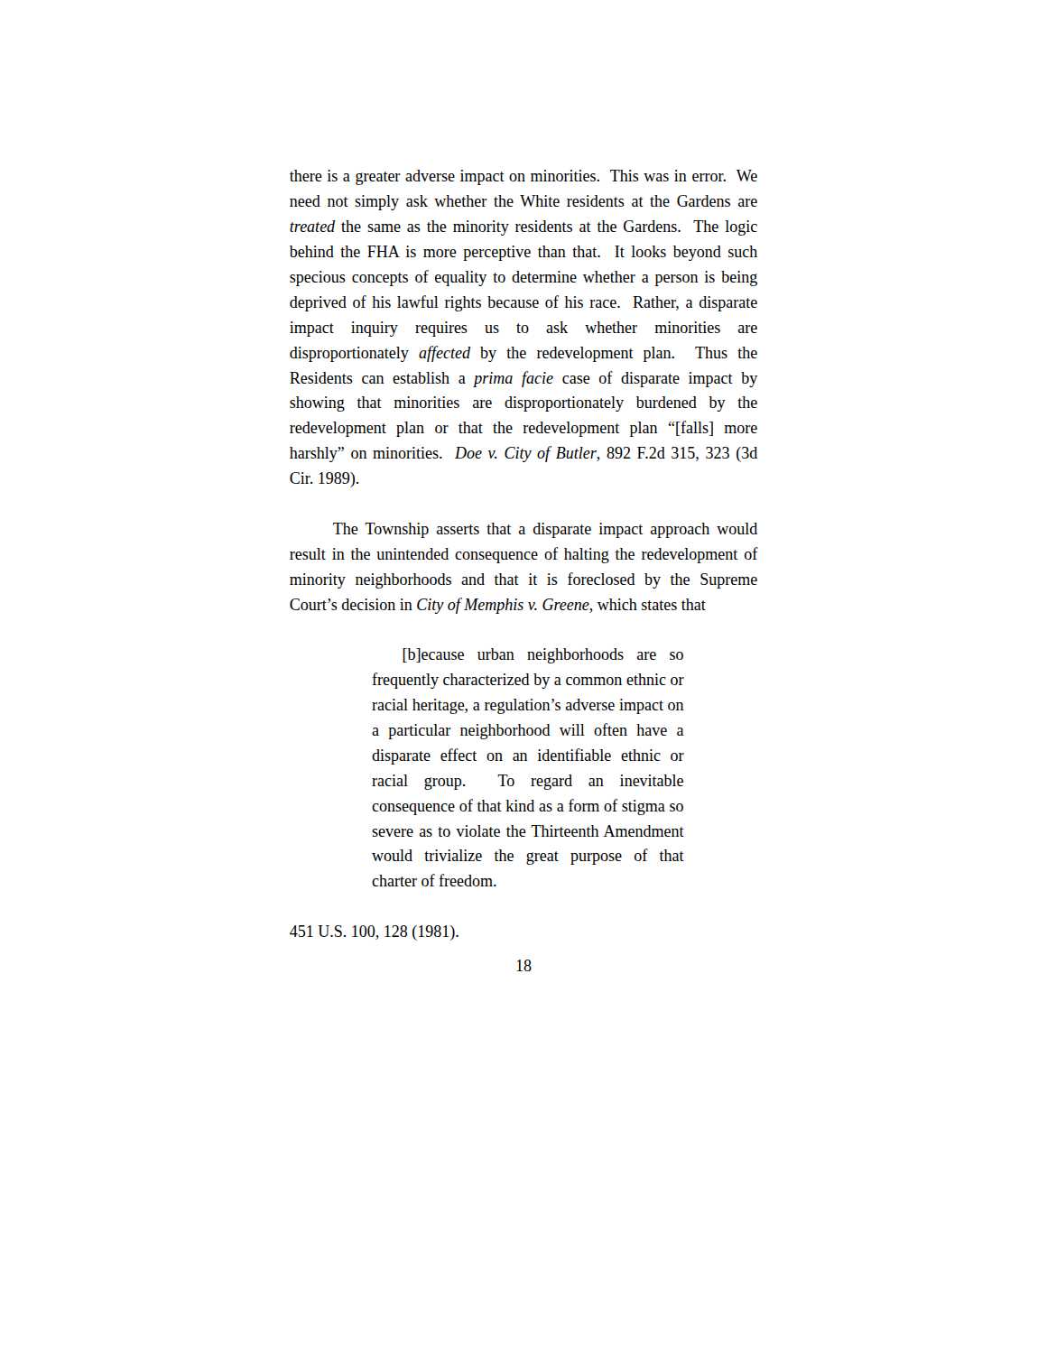there is a greater adverse impact on minorities. This was in error. We need not simply ask whether the White residents at the Gardens are treated the same as the minority residents at the Gardens. The logic behind the FHA is more perceptive than that. It looks beyond such specious concepts of equality to determine whether a person is being deprived of his lawful rights because of his race. Rather, a disparate impact inquiry requires us to ask whether minorities are disproportionately affected by the redevelopment plan. Thus the Residents can establish a prima facie case of disparate impact by showing that minorities are disproportionately burdened by the redevelopment plan or that the redevelopment plan “[falls] more harshly” on minorities. Doe v. City of Butler, 892 F.2d 315, 323 (3d Cir. 1989).
The Township asserts that a disparate impact approach would result in the unintended consequence of halting the redevelopment of minority neighborhoods and that it is foreclosed by the Supreme Court’s decision in City of Memphis v. Greene, which states that
[b]ecause urban neighborhoods are so frequently characterized by a common ethnic or racial heritage, a regulation’s adverse impact on a particular neighborhood will often have a disparate effect on an identifiable ethnic or racial group. To regard an inevitable consequence of that kind as a form of stigma so severe as to violate the Thirteenth Amendment would trivialize the great purpose of that charter of freedom.
451 U.S. 100, 128 (1981).
18